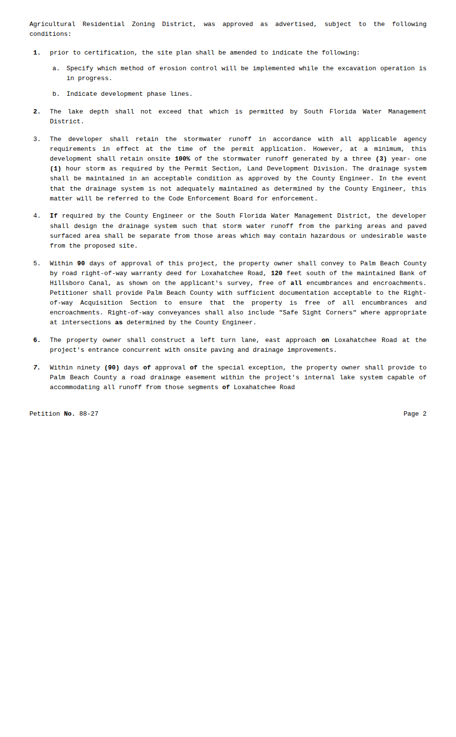Agricultural Residential Zoning District, was approved as advertised, subject to the following conditions:
1. prior to certification, the site plan shall be amended to indicate the following:
a. Specify which method of erosion control will be implemented while the excavation operation is in progress.
b. Indicate development phase lines.
2. The lake depth shall not exceed that which is permitted by South Florida Water Management District.
3. The developer shall retain the stormwater runoff in accordance with all applicable agency requirements in effect at the time of the permit application. However, at a minimum, this development shall retain onsite 100% of the stormwater runoff generated by a three (3) year- one (1) hour storm as required by the Permit Section, Land Development Division. The drainage system shall be maintained in an acceptable condition as approved by the County Engineer. In the event that the drainage system is not adequately maintained as determined by the County Engineer, this matter will be referred to the Code Enforcement Board for enforcement.
4. If required by the County Engineer or the South Florida Water Management District, the developer shall design the drainage system such that storm water runoff from the parking areas and paved surfaced area shall be separate from those areas which may contain hazardous or undesirable waste from the proposed site.
5. Within 90 days of approval of this project, the property owner shall convey to Palm Beach County by road right-of-way warranty deed for Loxahatchee Road, 120 feet south of the maintained Bank of Hillsboro Canal, as shown on the applicant's survey, free of all encumbrances and encroachments. Petitioner shall provide Palm Beach County with sufficient documentation acceptable to the Right-of-way Acquisition Section to ensure that the property is free of all encumbrances and encroachments. Right-of-way conveyances shall also include "Safe Sight Corners" where appropriate at intersections as determined by the County Engineer.
6. The property owner shall construct a left turn lane, east approach on Loxahatchee Road at the project's entrance concurrent with onsite paving and drainage improvements.
7. Within ninety (90) days of approval of the special exception, the property owner shall provide to Palm Beach County a road drainage easement within the project's internal lake system capable of accommodating all runoff from those segments of Loxahatchee Road
Petition No. 88-27 Page 2